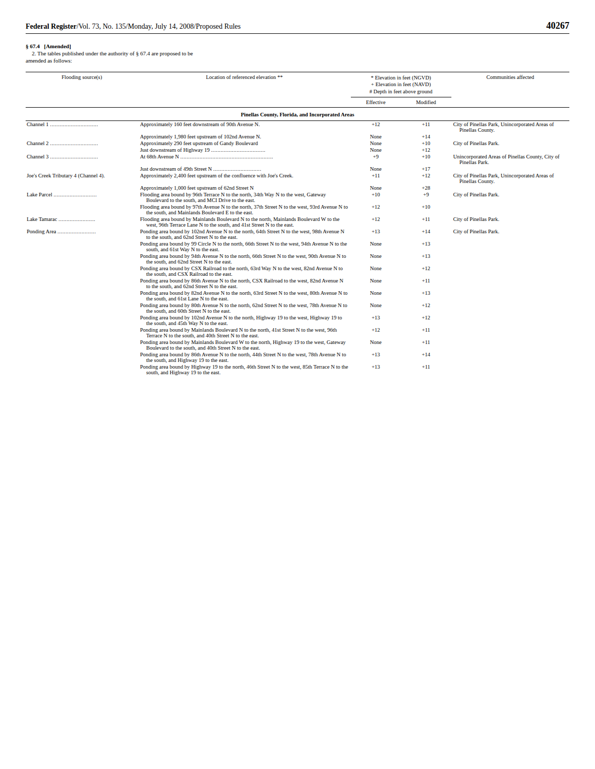Federal Register/Vol. 73, No. 135/Monday, July 14, 2008/Proposed Rules
40267
§ 67.4 [Amended]
2. The tables published under the authority of § 67.4 are proposed to be amended as follows:
| Flooding source(s) | Location of referenced elevation ** | * Elevation in feet (NGVD) + Elevation in feet (NAVD) # Depth in feet above ground | Communities affected |
| --- | --- | --- | --- |
| Effective | Modified |
| Pinellas County, Florida, and Incorporated Areas |
| Channel 1 .............................. | Approximately 160 feet downstream of 90th Avenue N. | +12 | +11 | City of Pinellas Park, Unincorporated Areas of Pinellas County. |
| | Approximately 1,980 feet upstream of 102nd Avenue N. | None | +14 | |
| Channel 2 .............................. | Approximately 290 feet upstream of Gandy Boulevard | None | +10 | City of Pinellas Park. |
| | Just downstream of Highway 19 .................................. | None | +12 | |
| Channel 3 .............................. | At 68th Avenue N .......................................................... | +9 | +10 | Unincorporated Areas of Pinellas County, City of Pinellas Park. |
| | Just downstream of 49th Street N .............................. | None | +17 | |
| Joe's Creek Tributary 4 (Channel 4). | Approximately 2,400 feet upstream of the confluence with Joe's Creek. | +11 | +12 | City of Pinellas Park, Unincorporated Areas of Pinellas County. |
| | Approximately 1,000 feet upstream of 62nd Street N | None | +28 | |
| Lake Parcel ........................... | Flooding area bound by 96th Terrace N to the north, 34th Way N to the west, Gateway Boulevard to the south, and MCI Drive to the east. | +10 | +9 | City of Pinellas Park. |
| | Flooding area bound by 97th Avenue N to the north, 37th Street N to the west, 93rd Avenue N to the south, and Mainlands Boulevard E to the east. | +12 | +10 | |
| Lake Tamarac ....................... | Flooding area bound by Mainlands Boulevard N to the north, Mainlands Boulevard W to the west, 96th Terrace Lane N to the south, and 41st Street N to the east. | +12 | +11 | City of Pinellas Park. |
| Ponding Area ........................ | Ponding area bound by 102nd Avenue N to the north, 64th Street N to the west, 98th Avenue N to the south, and 62nd Street N to the east. | +13 | +14 | City of Pinellas Park. |
| | Ponding area bound by 99 Circle N to the north, 66th Street N to the west, 94th Avenue N to the south, and 61st Way N to the east. | None | +13 | |
| | Ponding area bound by 94th Avenue N to the north, 66th Street N to the west, 90th Avenue N to the south, and 62nd Street N to the east. | None | +13 | |
| | Ponding area bound by CSX Railroad to the north, 63rd Way N to the west, 82nd Avenue N to the south, and CSX Railroad to the east. | None | +12 | |
| | Ponding area bound by 86th Avenue N to the north, CSX Railroad to the west, 82nd Avenue N to the south, and 62nd Street N to the east. | None | +11 | |
| | Ponding area bound by 82nd Avenue N to the north, 63rd Street N to the west, 80th Avenue N to the south, and 61st Lane N to the east. | None | +13 | |
| | Ponding area bound by 80th Avenue N to the north, 62nd Street N to the west, 78th Avenue N to the south, and 60th Street N to the east. | None | +12 | |
| | Ponding area bound by 102nd Avenue N to the north, Highway 19 to the west, Highway 19 to the south, and 45th Way N to the east. | +13 | +12 | |
| | Ponding area bound by Mainlands Boulevard N to the north, 41st Street N to the west, 96th Terrace N to the south, and 40th Street N to the east. | +12 | +11 | |
| | Ponding area bound by Mainlands Boulevard W to the north, Highway 19 to the west, Gateway Boulevard to the south, and 40th Street N to the east. | None | +11 | |
| | Ponding area bound by 86th Avenue N to the north, 44th Street N to the west, 78th Avenue N to the south, and Highway 19 to the east. | +13 | +14 | |
| | Ponding area bound by Highway 19 to the north, 46th Street N to the west, 85th Terrace N to the south, and Highway 19 to the east. | +13 | +11 | |